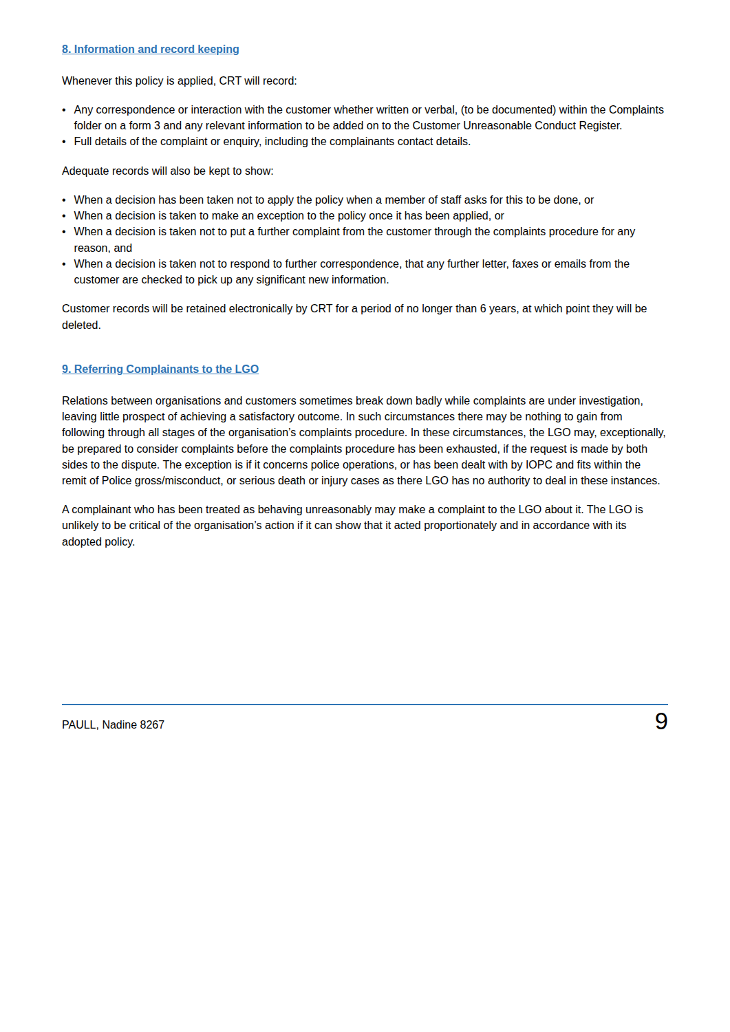8. Information and record keeping
Whenever this policy is applied, CRT will record:
Any correspondence or interaction with the customer whether written or verbal, (to be documented) within the Complaints folder on a form 3 and any relevant information to be added on to the Customer Unreasonable Conduct Register.
Full details of the complaint or enquiry, including the complainants contact details.
Adequate records will also be kept to show:
When a decision has been taken not to apply the policy when a member of staff asks for this to be done, or
When a decision is taken to make an exception to the policy once it has been applied, or
When a decision is taken not to put a further complaint from the customer through the complaints procedure for any reason, and
When a decision is taken not to respond to further correspondence, that any further letter, faxes or emails from the customer are checked to pick up any significant new information.
Customer records will be retained electronically by CRT for a period of no longer than 6 years, at which point they will be deleted.
9. Referring Complainants to the LGO
Relations between organisations and customers sometimes break down badly while complaints are under investigation, leaving little prospect of achieving a satisfactory outcome. In such circumstances there may be nothing to gain from following through all stages of the organisation’s complaints procedure. In these circumstances, the LGO may, exceptionally, be prepared to consider complaints before the complaints procedure has been exhausted, if the request is made by both sides to the dispute. The exception is if it concerns police operations, or has been dealt with by IOPC and fits within the remit of Police gross/misconduct, or serious death or injury cases as there LGO has no authority to deal in these instances.
A complainant who has been treated as behaving unreasonably may make a complaint to the LGO about it. The LGO is unlikely to be critical of the organisation’s action if it can show that it acted proportionately and in accordance with its adopted policy.
PAULL, Nadine 8267 9